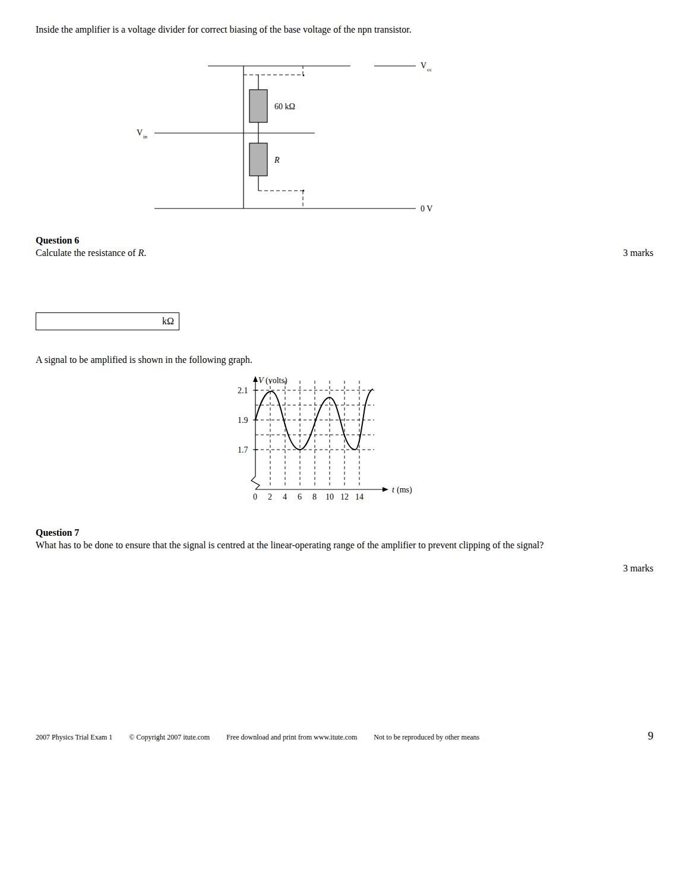Inside the amplifier is a voltage divider for correct biasing of the base voltage of the npn transistor.
V cc 60 kΩ V in R 0 V
Question 6
Calculate the resistance of R. 3 marks
kΩ
A signal to be amplified is shown in the following graph.
V (volts) t (ms) 2.1 1.9 1.7 0 2 4 6 8 10 12 14
Question 7
What has to be done to ensure that the signal is centred at the linear-operating range of the amplifier to prevent clipping of the signal?
3 marks
2007 Physics Trial Exam 1 © Copyright 2007 itute.com Free download and print from www.itute.com Not to be reproduced by other means 9